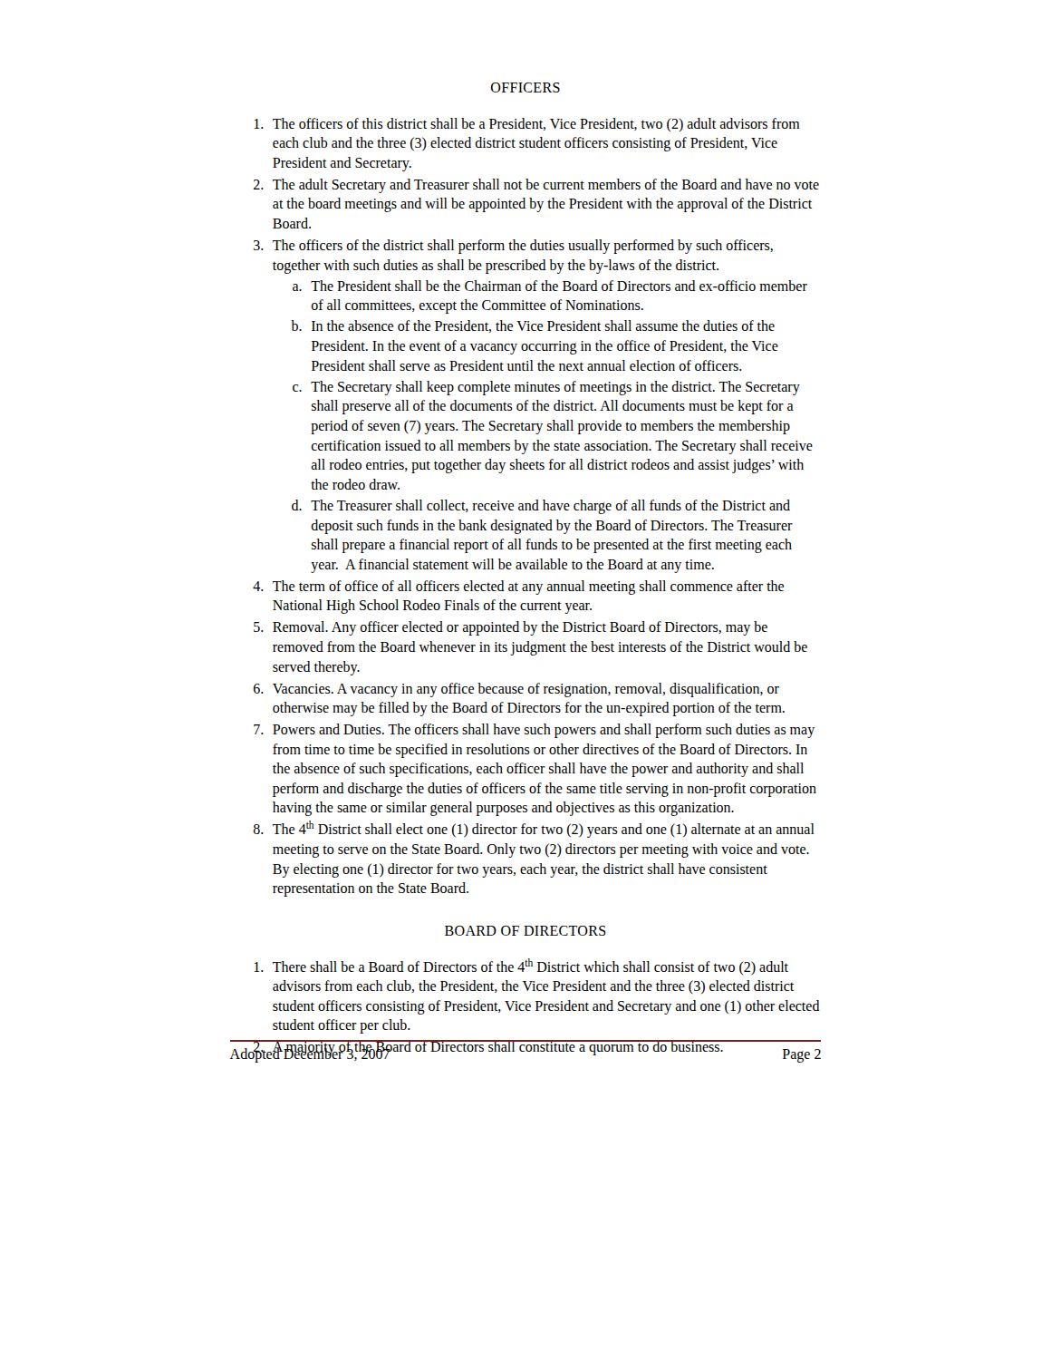OFFICERS
The officers of this district shall be a President, Vice President, two (2) adult advisors from each club and the three (3) elected district student officers consisting of President, Vice President and Secretary.
The adult Secretary and Treasurer shall not be current members of the Board and have no vote at the board meetings and will be appointed by the President with the approval of the District Board.
The officers of the district shall perform the duties usually performed by such officers, together with such duties as shall be prescribed by the by-laws of the district.
The President shall be the Chairman of the Board of Directors and ex-officio member of all committees, except the Committee of Nominations.
In the absence of the President, the Vice President shall assume the duties of the President. In the event of a vacancy occurring in the office of President, the Vice President shall serve as President until the next annual election of officers.
The Secretary shall keep complete minutes of meetings in the district. The Secretary shall preserve all of the documents of the district. All documents must be kept for a period of seven (7) years. The Secretary shall provide to members the membership certification issued to all members by the state association. The Secretary shall receive all rodeo entries, put together day sheets for all district rodeos and assist judges’ with the rodeo draw.
The Treasurer shall collect, receive and have charge of all funds of the District and deposit such funds in the bank designated by the Board of Directors. The Treasurer shall prepare a financial report of all funds to be presented at the first meeting each year. A financial statement will be available to the Board at any time.
The term of office of all officers elected at any annual meeting shall commence after the National High School Rodeo Finals of the current year.
Removal. Any officer elected or appointed by the District Board of Directors, may be removed from the Board whenever in its judgment the best interests of the District would be served thereby.
Vacancies. A vacancy in any office because of resignation, removal, disqualification, or otherwise may be filled by the Board of Directors for the un-expired portion of the term.
Powers and Duties. The officers shall have such powers and shall perform such duties as may from time to time be specified in resolutions or other directives of the Board of Directors. In the absence of such specifications, each officer shall have the power and authority and shall perform and discharge the duties of officers of the same title serving in non-profit corporation having the same or similar general purposes and objectives as this organization.
The 4th District shall elect one (1) director for two (2) years and one (1) alternate at an annual meeting to serve on the State Board. Only two (2) directors per meeting with voice and vote. By electing one (1) director for two years, each year, the district shall have consistent representation on the State Board.
BOARD OF DIRECTORS
There shall be a Board of Directors of the 4th District which shall consist of two (2) adult advisors from each club, the President, the Vice President and the three (3) elected district student officers consisting of President, Vice President and Secretary and one (1) other elected student officer per club.
A majority of the Board of Directors shall constitute a quorum to do business.
Adopted December 3, 2007 Page 2